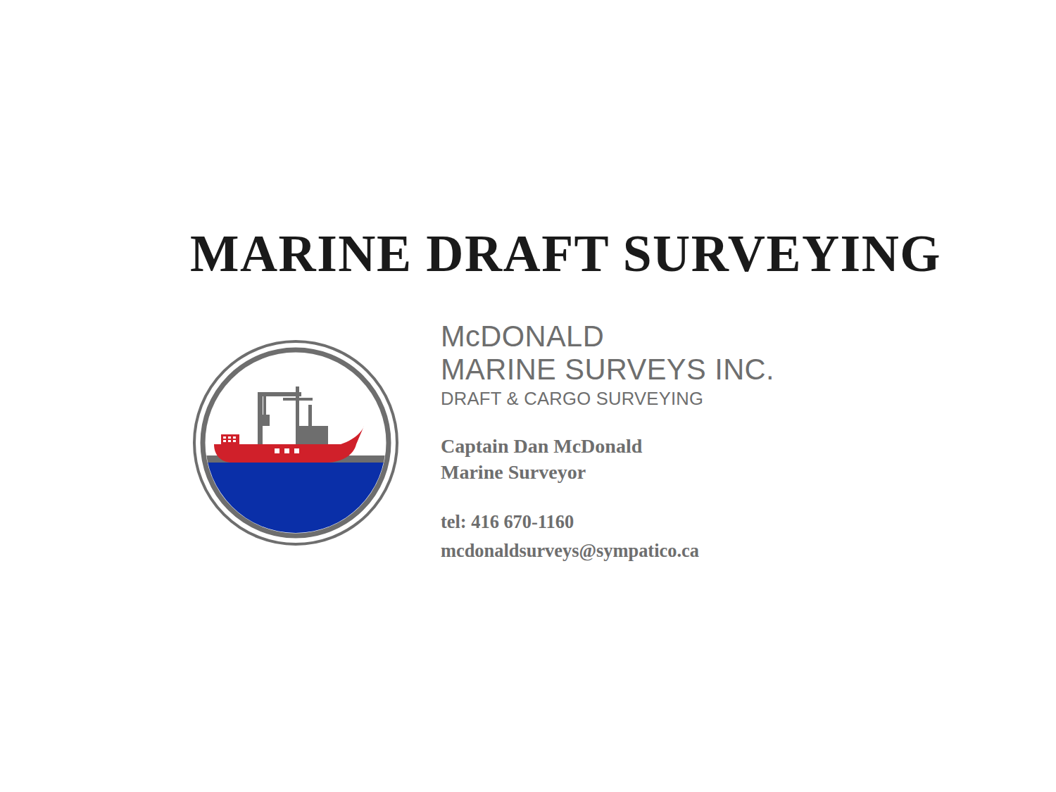MARINE DRAFT SURVEYING
McDonald Marine Surveys logo A circular grey double-ring badge containing a red cargo ship with a crane, sitting on a blue semicircle of water.
McDONALD MARINE SURVEYS INC. DRAFT & CARGO SURVEYING
Captain Dan McDonald
Marine Surveyor
tel: 416 670-1160
mcdonaldsurveys@sympatico.ca